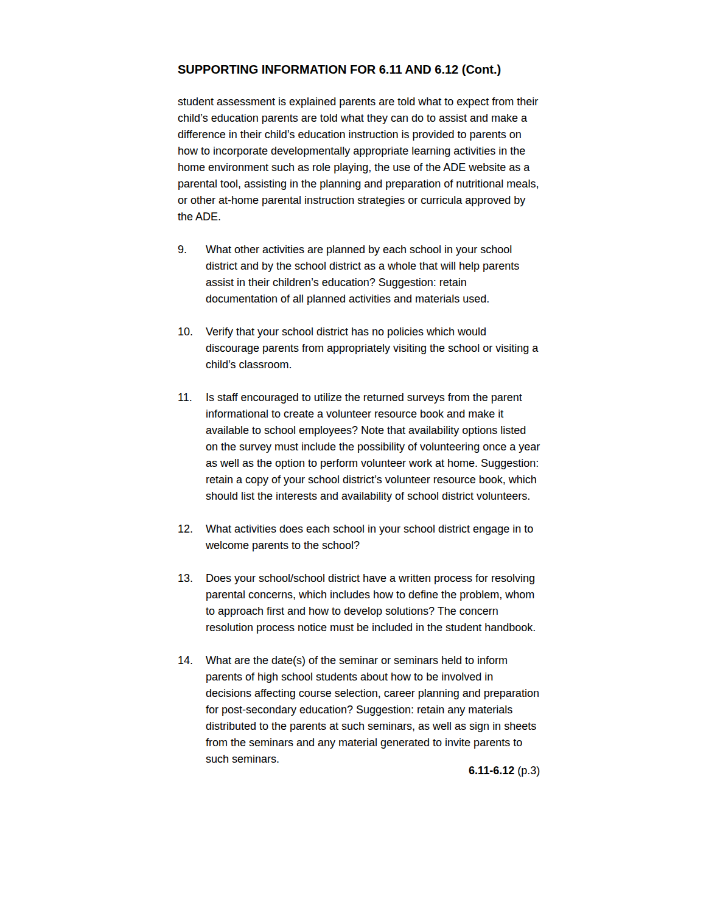SUPPORTING INFORMATION FOR 6.11 AND 6.12 (Cont.)
student assessment is explained parents are told what to expect from their child’s education parents are told what they can do to assist and make a difference in their child’s education instruction is provided to parents on how to incorporate developmentally appropriate learning activities in the home environment such as role playing, the use of the ADE website as a parental tool, assisting in the planning and preparation of nutritional meals, or other at-home parental instruction strategies or curricula approved by the ADE.
What other activities are planned by each school in your school district and by the school district as a whole that will help parents assist in their children’s education? Suggestion: retain documentation of all planned activities and materials used.
Verify that your school district has no policies which would discourage parents from appropriately visiting the school or visiting a child’s classroom.
Is staff encouraged to utilize the returned surveys from the parent informational to create a volunteer resource book and make it available to school employees? Note that availability options listed on the survey must include the possibility of volunteering once a year as well as the option to perform volunteer work at home. Suggestion: retain a copy of your school district’s volunteer resource book, which should list the interests and availability of school district volunteers.
What activities does each school in your school district engage in to welcome parents to the school?
Does your school/school district have a written process for resolving parental concerns, which includes how to define the problem, whom to approach first and how to develop solutions? The concern resolution process notice must be included in the student handbook.
What are the date(s) of the seminar or seminars held to inform parents of high school students about how to be involved in decisions affecting course selection, career planning and preparation for post-secondary education? Suggestion: retain any materials distributed to the parents at such seminars, as well as sign in sheets from the seminars and any material generated to invite parents to such seminars.
6.11-6.12 (p.3)